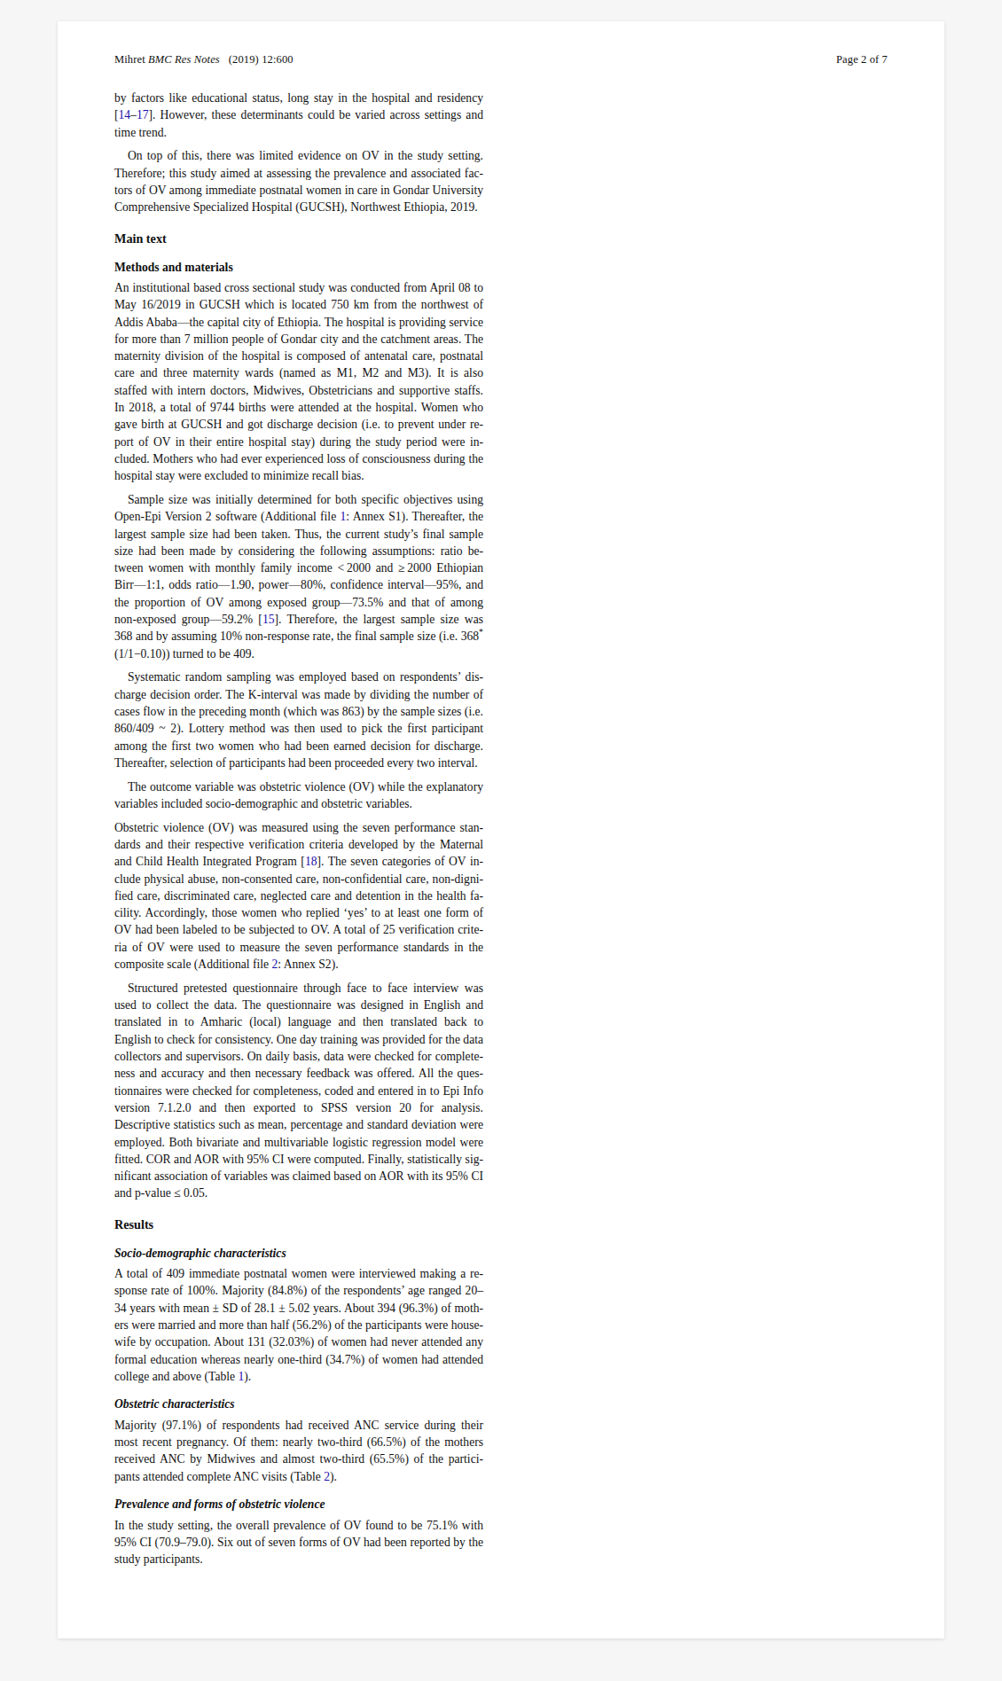Mihret BMC Res Notes(2019) 12:600
Page 2 of 7
by factors like educational status, long stay in the hospital and residency [14–17]. However, these determinants could be varied across settings and time trend.
On top of this, there was limited evidence on OV in the study setting. Therefore; this study aimed at assessing the prevalence and associated factors of OV among immediate postnatal women in care in Gondar University Comprehensive Specialized Hospital (GUCSH), Northwest Ethiopia, 2019.
Main text
Methods and materials
An institutional based cross sectional study was conducted from April 08 to May 16/2019 in GUCSH which is located 750 km from the northwest of Addis Ababa—the capital city of Ethiopia. The hospital is providing service for more than 7 million people of Gondar city and the catchment areas. The maternity division of the hospital is composed of antenatal care, postnatal care and three maternity wards (named as M1, M2 and M3). It is also staffed with intern doctors, Midwives, Obstetricians and supportive staffs. In 2018, a total of 9744 births were attended at the hospital. Women who gave birth at GUCSH and got discharge decision (i.e. to prevent under report of OV in their entire hospital stay) during the study period were included. Mothers who had ever experienced loss of consciousness during the hospital stay were excluded to minimize recall bias.
Sample size was initially determined for both specific objectives using Open-Epi Version 2 software (Additional file 1: Annex S1). Thereafter, the largest sample size had been taken. Thus, the current study’s final sample size had been made by considering the following assumptions: ratio between women with monthly family income < 2000 and ≥ 2000 Ethiopian Birr—1:1, odds ratio—1.90, power—80%, confidence interval—95%, and the proportion of OV among exposed group—73.5% and that of among non-exposed group—59.2% [15]. Therefore, the largest sample size was 368 and by assuming 10% non-response rate, the final sample size (i.e. 368*(1/1−0.10)) turned to be 409.
Systematic random sampling was employed based on respondents’ discharge decision order. The K-interval was made by dividing the number of cases flow in the preceding month (which was 863) by the sample sizes (i.e. 860/409 ~ 2). Lottery method was then used to pick the first participant among the first two women who had been earned decision for discharge. Thereafter, selection of participants had been proceeded every two interval.
The outcome variable was obstetric violence (OV) while the explanatory variables included socio-demographic and obstetric variables.
Obstetric violence (OV) was measured using the seven performance standards and their respective verification criteria developed by the Maternal and Child Health Integrated Program [18]. The seven categories of OV include physical abuse, non-consented care, non-confidential care, non-dignified care, discriminated care, neglected care and detention in the health facility. Accordingly, those women who replied ‘yes’ to at least one form of OV had been labeled to be subjected to OV. A total of 25 verification criteria of OV were used to measure the seven performance standards in the composite scale (Additional file 2: Annex S2).
Structured pretested questionnaire through face to face interview was used to collect the data. The questionnaire was designed in English and translated in to Amharic (local) language and then translated back to English to check for consistency. One day training was provided for the data collectors and supervisors. On daily basis, data were checked for completeness and accuracy and then necessary feedback was offered. All the questionnaires were checked for completeness, coded and entered in to Epi Info version 7.1.2.0 and then exported to SPSS version 20 for analysis. Descriptive statistics such as mean, percentage and standard deviation were employed. Both bivariate and multivariable logistic regression model were fitted. COR and AOR with 95% CI were computed. Finally, statistically significant association of variables was claimed based on AOR with its 95% CI and p-value ≤ 0.05.
Results
Socio-demographic characteristics
A total of 409 immediate postnatal women were interviewed making a response rate of 100%. Majority (84.8%) of the respondents’ age ranged 20–34 years with mean ± SD of 28.1 ± 5.02 years. About 394 (96.3%) of mothers were married and more than half (56.2%) of the participants were housewife by occupation. About 131 (32.03%) of women had never attended any formal education whereas nearly one-third (34.7%) of women had attended college and above (Table 1).
Obstetric characteristics
Majority (97.1%) of respondents had received ANC service during their most recent pregnancy. Of them: nearly two-third (66.5%) of the mothers received ANC by Midwives and almost two-third (65.5%) of the participants attended complete ANC visits (Table 2).
Prevalence and forms of obstetric violence
In the study setting, the overall prevalence of OV found to be 75.1% with 95% CI (70.9–79.0). Six out of seven forms of OV had been reported by the study participants.